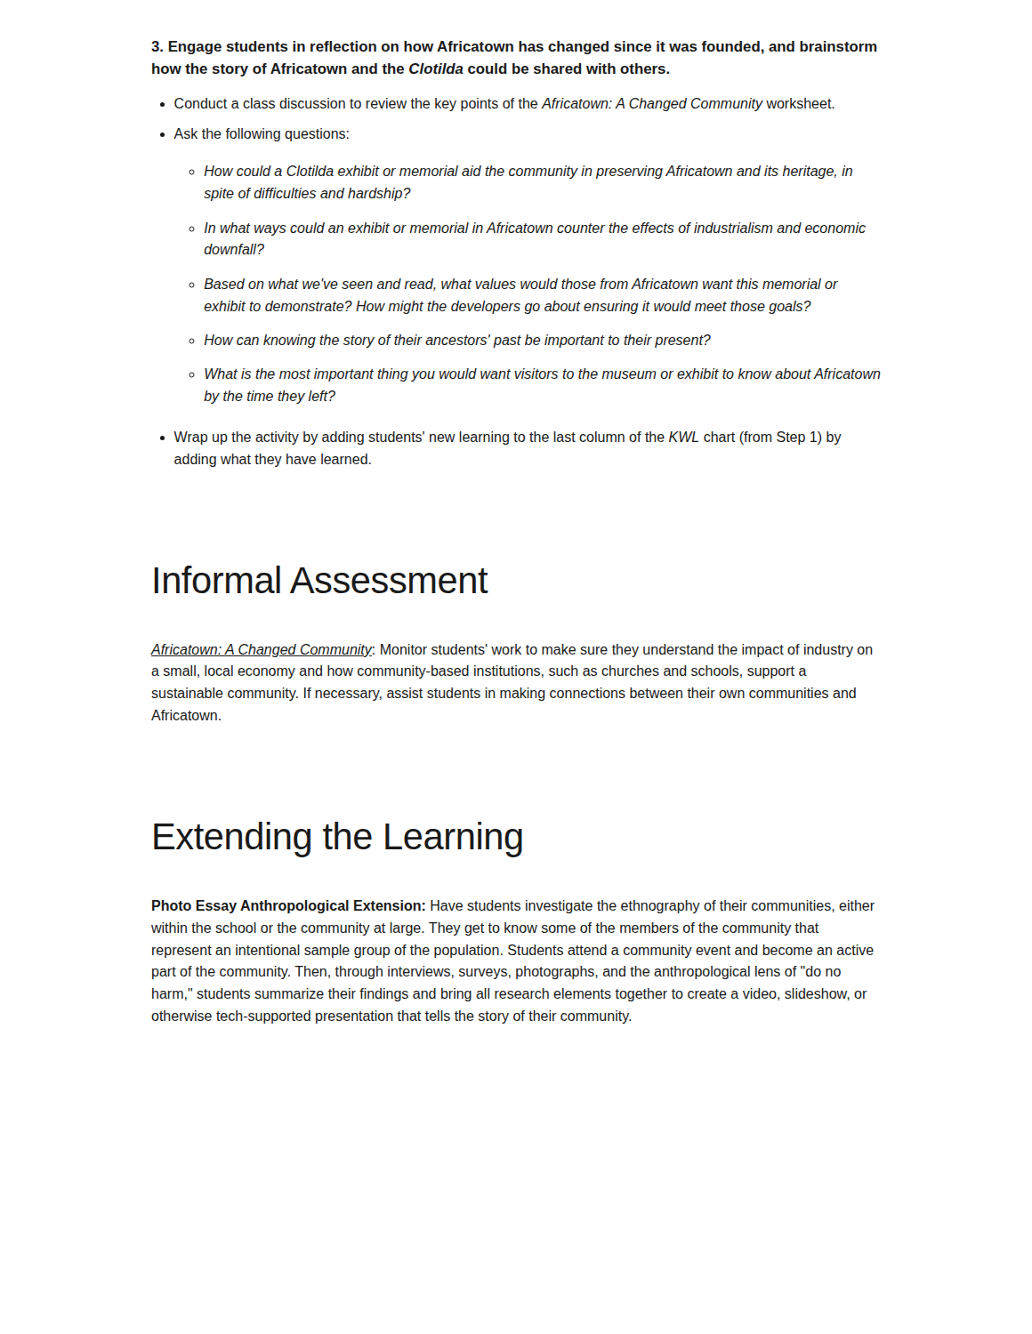3. Engage students in reflection on how Africatown has changed since it was founded, and brainstorm how the story of Africatown and the Clotilda could be shared with others.
Conduct a class discussion to review the key points of the Africatown: A Changed Community worksheet.
Ask the following questions:
How could a Clotilda exhibit or memorial aid the community in preserving Africatown and its heritage, in spite of difficulties and hardship?
In what ways could an exhibit or memorial in Africatown counter the effects of industrialism and economic downfall?
Based on what we've seen and read, what values would those from Africatown want this memorial or exhibit to demonstrate? How might the developers go about ensuring it would meet those goals?
How can knowing the story of their ancestors' past be important to their present?
What is the most important thing you would want visitors to the museum or exhibit to know about Africatown by the time they left?
Wrap up the activity by adding students' new learning to the last column of the KWL chart (from Step 1) by adding what they have learned.
Informal Assessment
Africatown: A Changed Community: Monitor students' work to make sure they understand the impact of industry on a small, local economy and how community-based institutions, such as churches and schools, support a sustainable community. If necessary, assist students in making connections between their own communities and Africatown.
Extending the Learning
Photo Essay Anthropological Extension: Have students investigate the ethnography of their communities, either within the school or the community at large. They get to know some of the members of the community that represent an intentional sample group of the population. Students attend a community event and become an active part of the community. Then, through interviews, surveys, photographs, and the anthropological lens of "do no harm," students summarize their findings and bring all research elements together to create a video, slideshow, or otherwise tech-supported presentation that tells the story of their community.